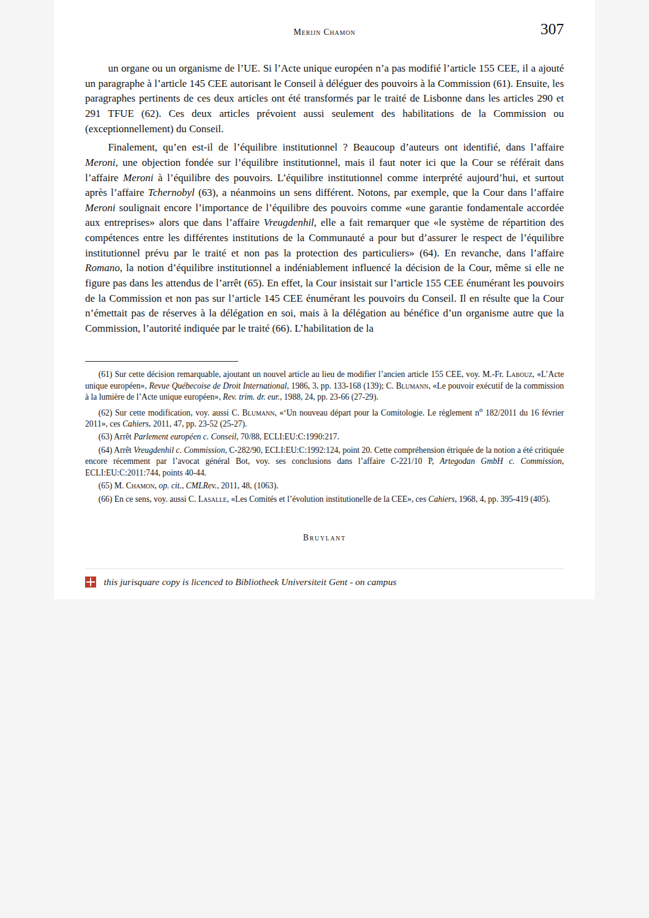Merijn Chamon 307
un organe ou un organisme de l’UE. Si l’Acte unique européen n’a pas modifié l’article 155 CEE, il a ajouté un paragraphe à l’article 145 CEE autorisant le Conseil à déléguer des pouvoirs à la Commission (61). Ensuite, les paragraphes pertinents de ces deux articles ont été transformés par le traité de Lisbonne dans les articles 290 et 291 TFUE (62). Ces deux articles prévoient aussi seulement des habilitations de la Commission ou (exceptionnellement) du Conseil.
Finalement, qu’en est-il de l’équilibre institutionnel ? Beaucoup d’auteurs ont identifié, dans l’affaire Meroni, une objection fondée sur l’équilibre institutionnel, mais il faut noter ici que la Cour se référait dans l’affaire Meroni à l’équilibre des pouvoirs. L’équilibre institutionnel comme interprété aujourd’hui, et surtout après l’affaire Tchernobyl (63), a néanmoins un sens différent. Notons, par exemple, que la Cour dans l’affaire Meroni soulignait encore l’importance de l’équilibre des pouvoirs comme «une garantie fondamentale accordée aux entreprises» alors que dans l’affaire Vreugdenhil, elle a fait remarquer que «le système de répartition des compétences entre les différentes institutions de la Communauté a pour but d’assurer le respect de l’équilibre institutionnel prévu par le traité et non pas la protection des particuliers» (64). En revanche, dans l’affaire Romano, la notion d’équilibre institutionnel a indéniablement influencé la décision de la Cour, même si elle ne figure pas dans les attendus de l’arrêt (65). En effet, la Cour insistait sur l’article 155 CEE énumérant les pouvoirs de la Commission et non pas sur l’article 145 CEE énumérant les pouvoirs du Conseil. Il en résulte que la Cour n’émettait pas de réserves à la délégation en soi, mais à la délégation au bénéfice d’un organisme autre que la Commission, l’autorité indiquée par le traité (66). L’habilitation de la
(61) Sur cette décision remarquable, ajoutant un nouvel article au lieu de modifier l’ancien article 155 CEE, voy. M.-Fr. Labouz, «L’Acte unique européen», Revue Québecoise de Droit International, 1986, 3, pp. 133-168 (139); C. Blumann, «Le pouvoir exécutif de la commission à la lumière de l’Acte unique européen», Rev. trim. dr. eur., 1988, 24, pp. 23-66 (27-29).
(62) Sur cette modification, voy. aussi C. Blumann, «‘Un nouveau départ pour la Comitologie. Le règlement no 182/2011 du 16 février 2011», ces Cahiers, 2011, 47, pp. 23-52 (25-27).
(63) Arrêt Parlement européen c. Conseil, 70/88, ECLI:EU:C:1990:217.
(64) Arrêt Vreugdenhil c. Commission, C-282/90, ECLI:EU:C:1992:124, point 20. Cette compréhension étriquée de la notion a été critiquée encore récemment par l’avocat général Bot, voy. ses conclusions dans l’affaire C-221/10 P, Artegodan GmbH c. Commission, ECLI:EU:C:2011:744, points 40-44.
(65) M. Chamon, op. cit., CMLRev., 2011, 48, (1063).
(66) En ce sens, voy. aussi C. Lasalle, «Les Comités et l’évolution institutionelle de la CEE», ces Cahiers, 1968, 4, pp. 395-419 (405).
Bruylant
this jurisquare copy is licenced to Bibliotheek Universiteit Gent - on campus